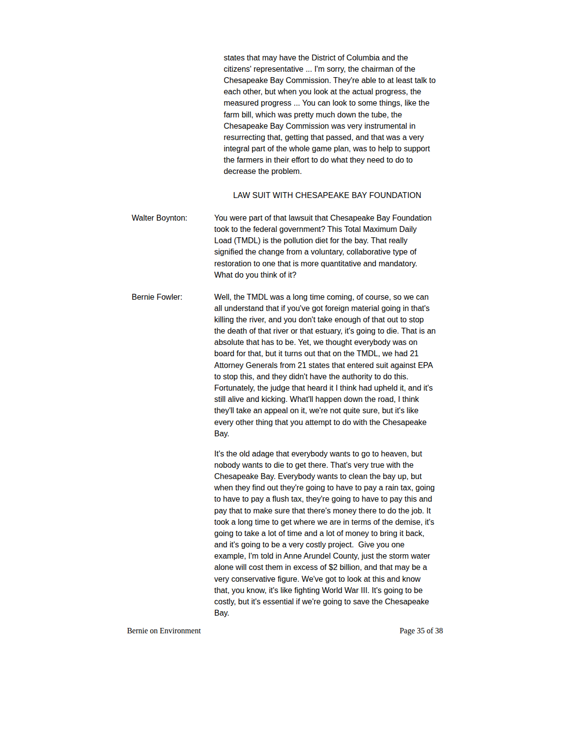states that may have the District of Columbia and the citizens' representative ... I'm sorry, the chairman of the Chesapeake Bay Commission. They're able to at least talk to each other, but when you look at the actual progress, the measured progress ... You can look to some things, like the farm bill, which was pretty much down the tube, the Chesapeake Bay Commission was very instrumental in resurrecting that, getting that passed, and that was a very integral part of the whole game plan, was to help to support the farmers in their effort to do what they need to do to decrease the problem.
LAW SUIT WITH CHESAPEAKE BAY FOUNDATION
Walter Boynton:
You were part of that lawsuit that Chesapeake Bay Foundation took to the federal government? This Total Maximum Daily Load (TMDL) is the pollution diet for the bay. That really signified the change from a voluntary, collaborative type of restoration to one that is more quantitative and mandatory. What do you think of it?
Bernie Fowler:
Well, the TMDL was a long time coming, of course, so we can all understand that if you've got foreign material going in that's killing the river, and you don't take enough of that out to stop the death of that river or that estuary, it's going to die. That is an absolute that has to be. Yet, we thought everybody was on board for that, but it turns out that on the TMDL, we had 21 Attorney Generals from 21 states that entered suit against EPA to stop this, and they didn't have the authority to do this. Fortunately, the judge that heard it I think had upheld it, and it's still alive and kicking. What'll happen down the road, I think they'll take an appeal on it, we're not quite sure, but it's like every other thing that you attempt to do with the Chesapeake Bay.
It's the old adage that everybody wants to go to heaven, but nobody wants to die to get there. That's very true with the Chesapeake Bay. Everybody wants to clean the bay up, but when they find out they're going to have to pay a rain tax, going to have to pay a flush tax, they're going to have to pay this and pay that to make sure that there's money there to do the job. It took a long time to get where we are in terms of the demise, it's going to take a lot of time and a lot of money to bring it back, and it's going to be a very costly project. Give you one example, I'm told in Anne Arundel County, just the storm water alone will cost them in excess of $2 billion, and that may be a very conservative figure. We've got to look at this and know that, you know, it's like fighting World War III. It's going to be costly, but it's essential if we're going to save the Chesapeake Bay.
Bernie on Environment Page 35 of 38